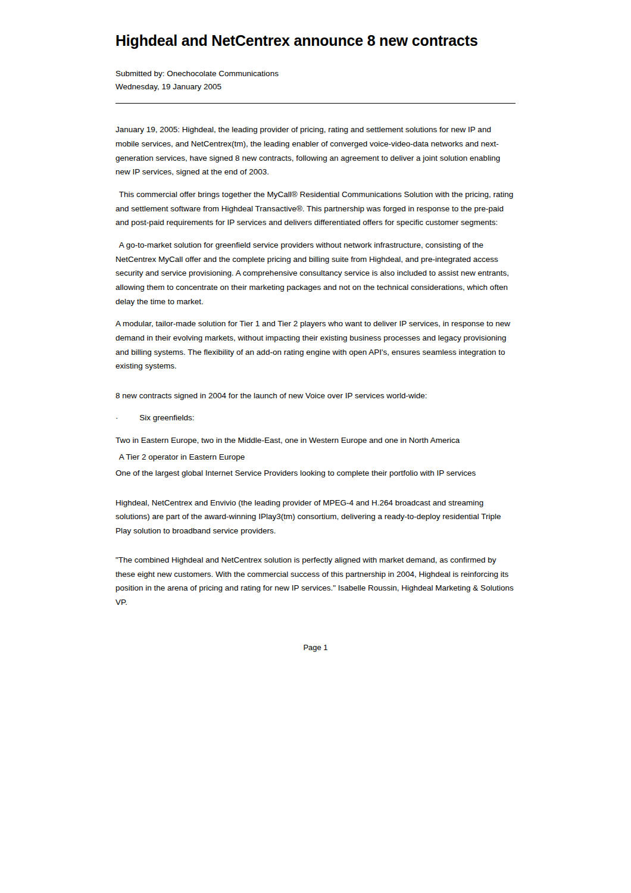Highdeal and NetCentrex announce 8 new contracts
Submitted by: Onechocolate Communications
Wednesday, 19 January 2005
January 19, 2005: Highdeal, the leading provider of pricing, rating and settlement solutions for new IP and mobile services, and NetCentrex(tm), the leading enabler of converged voice-video-data networks and next-generation services, have signed 8 new contracts, following an agreement to deliver a joint solution enabling new IP services, signed at the end of 2003.
This commercial offer brings together the MyCall® Residential Communications Solution with the pricing, rating and settlement software from Highdeal Transactive®. This partnership was forged in response to the pre-paid and post-paid requirements for IP services and delivers differentiated offers for specific customer segments:
A go-to-market solution for greenfield service providers without network infrastructure, consisting of the NetCentrex MyCall offer and the complete pricing and billing suite from Highdeal, and pre-integrated access security and service provisioning. A comprehensive consultancy service is also included to assist new entrants, allowing them to concentrate on their marketing packages and not on the technical considerations, which often delay the time to market.
A modular, tailor-made solution for Tier 1 and Tier 2 players who want to deliver IP services, in response to new demand in their evolving markets, without impacting their existing business processes and legacy provisioning and billing systems. The flexibility of an add-on rating engine with open API's, ensures seamless integration to existing systems.
8 new contracts signed in 2004 for the launch of new Voice over IP services world-wide:
·Six greenfields:
Two in Eastern Europe, two in the Middle-East, one in Western Europe and one in North America
A Tier 2 operator in Eastern Europe
One of the largest global Internet Service Providers looking to complete their portfolio with IP services
Highdeal, NetCentrex and Envivio (the leading provider of MPEG-4 and H.264 broadcast and streaming solutions) are part of the award-winning IPlay3(tm) consortium, delivering a ready-to-deploy residential Triple Play solution to broadband service providers.
"The combined Highdeal and NetCentrex solution is perfectly aligned with market demand, as confirmed by these eight new customers. With the commercial success of this partnership in 2004, Highdeal is reinforcing its position in the arena of pricing and rating for new IP services." Isabelle Roussin, Highdeal Marketing & Solutions VP.
Page 1